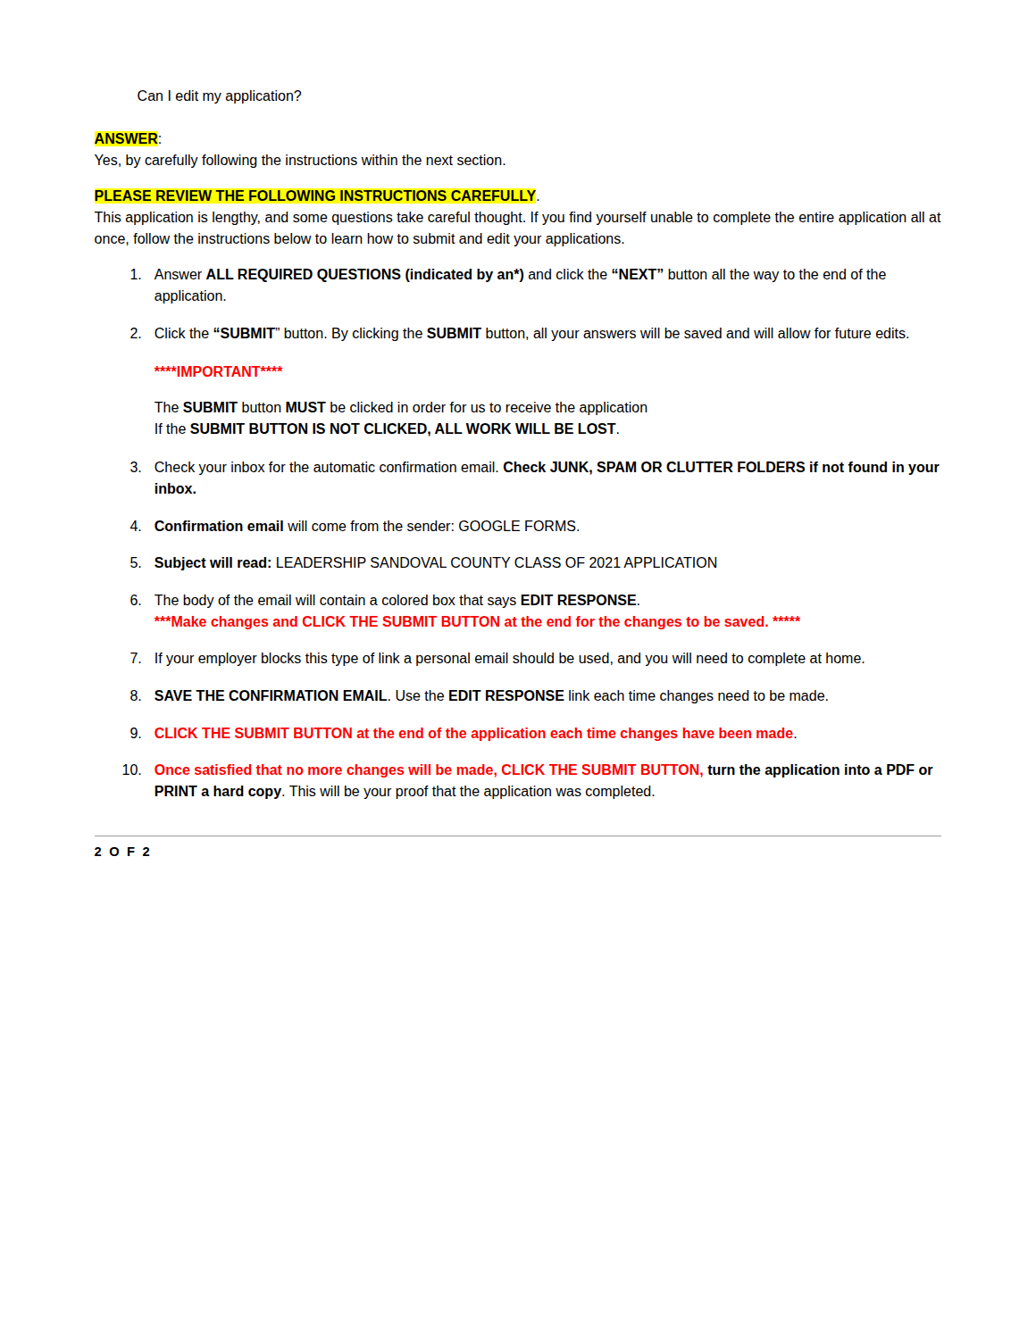Can I edit my application?
ANSWER:
Yes, by carefully following the instructions within the next section.
PLEASE REVIEW THE FOLLOWING INSTRUCTIONS CAREFULLY.
This application is lengthy, and some questions take careful thought. If you find yourself unable to complete the entire application all at once, follow the instructions below to learn how to submit and edit your applications.
Answer ALL REQUIRED QUESTIONS (indicated by an*) and click the “NEXT” button all the way to the end of the application.
Click the “SUBMIT” button. By clicking the SUBMIT button, all your answers will be saved and will allow for future edits.
****IMPORTANT****
The SUBMIT button MUST be clicked in order for us to receive the application
If the SUBMIT BUTTON IS NOT CLICKED, ALL WORK WILL BE LOST.
Check your inbox for the automatic confirmation email. Check JUNK, SPAM OR CLUTTER FOLDERS if not found in your inbox.
Confirmation email will come from the sender: GOOGLE FORMS.
Subject will read: LEADERSHIP SANDOVAL COUNTY CLASS OF 2021 APPLICATION
The body of the email will contain a colored box that says EDIT RESPONSE.
***Make changes and CLICK THE SUBMIT BUTTON at the end for the changes to be saved. *****
If your employer blocks this type of link a personal email should be used, and you will need to complete at home.
SAVE THE CONFIRMATION EMAIL. Use the EDIT RESPONSE link each time changes need to be made.
CLICK THE SUBMIT BUTTON at the end of the application each time changes have been made.
Once satisfied that no more changes will be made, CLICK THE SUBMIT BUTTON, turn the application into a PDF or PRINT a hard copy. This will be your proof that the application was completed.
2 O F 2